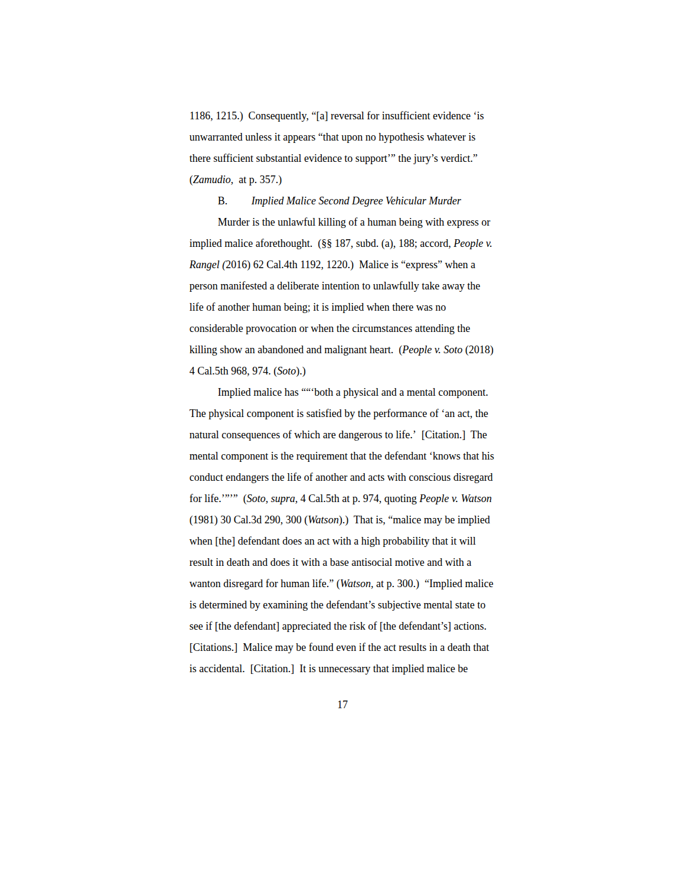1186, 1215.) Consequently, “[a] reversal for insufficient evidence ‘is unwarranted unless it appears “that upon no hypothesis whatever is there sufficient substantial evidence to support’” the jury’s verdict.” (Zamudio, at p. 357.)
B. Implied Malice Second Degree Vehicular Murder
Murder is the unlawful killing of a human being with express or implied malice aforethought. (§§ 187, subd. (a), 188; accord, People v. Rangel (2016) 62 Cal.4th 1192, 1220.) Malice is “express” when a person manifested a deliberate intention to unlawfully take away the life of another human being; it is implied when there was no considerable provocation or when the circumstances attending the killing show an abandoned and malignant heart. (People v. Soto (2018) 4 Cal.5th 968, 974. (Soto).)
Implied malice has ““‘both a physical and a mental component. The physical component is satisfied by the performance of ‘an act, the natural consequences of which are dangerous to life.’ [Citation.] The mental component is the requirement that the defendant ‘knows that his conduct endangers the life of another and acts with conscious disregard for life.’”’” (Soto, supra, 4 Cal.5th at p. 974, quoting People v. Watson (1981) 30 Cal.3d 290, 300 (Watson).) That is, “malice may be implied when [the] defendant does an act with a high probability that it will result in death and does it with a base antisocial motive and with a wanton disregard for human life.” (Watson, at p. 300.) “Implied malice is determined by examining the defendant’s subjective mental state to see if [the defendant] appreciated the risk of [the defendant’s] actions. [Citations.] Malice may be found even if the act results in a death that is accidental. [Citation.] It is unnecessary that implied malice be
17